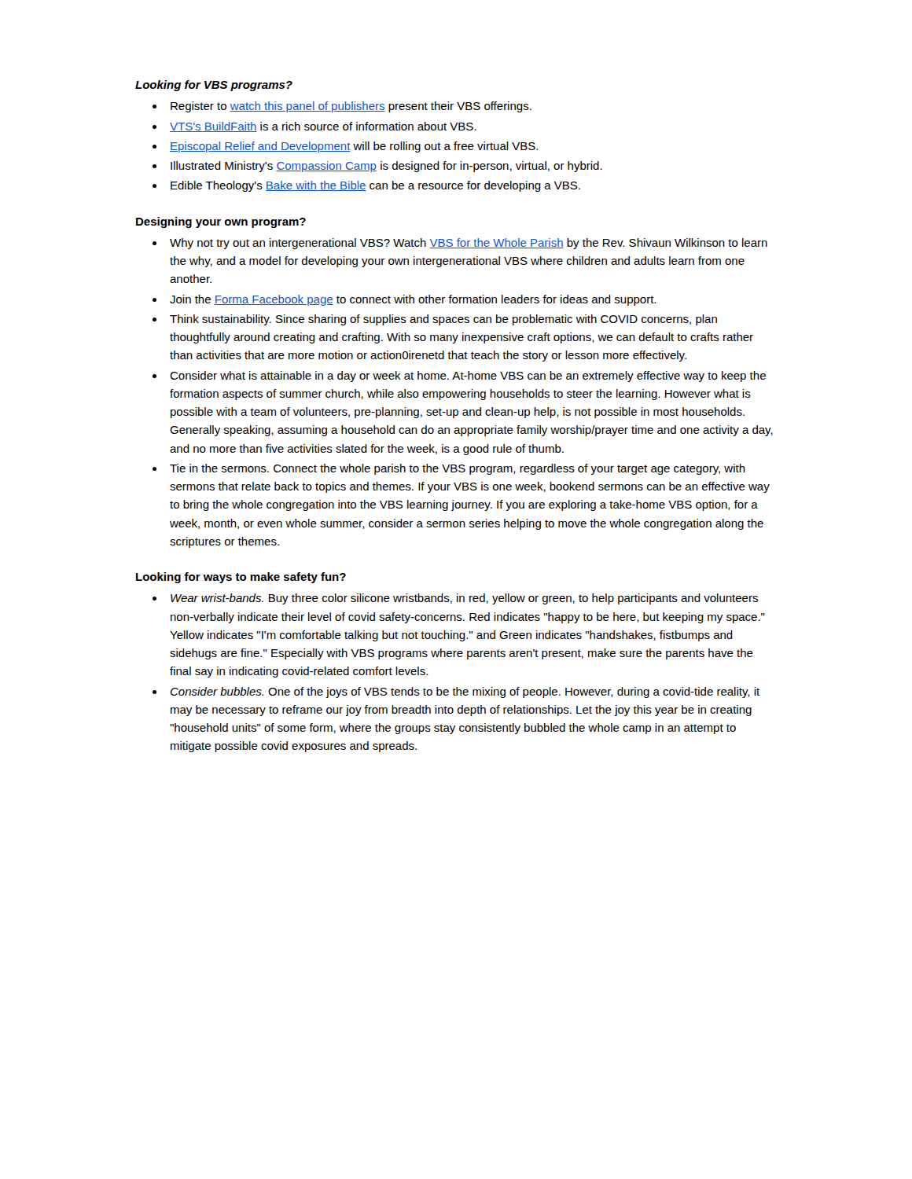Looking for VBS programs?
Register to watch this panel of publishers present their VBS offerings.
VTS's BuildFaith is a rich source of information about VBS.
Episcopal Relief and Development will be rolling out a free virtual VBS.
Illustrated Ministry's Compassion Camp is designed for in-person, virtual, or hybrid.
Edible Theology's Bake with the Bible can be a resource for developing a VBS.
Designing your own program?
Why not try out an intergenerational VBS? Watch VBS for the Whole Parish by the Rev. Shivaun Wilkinson to learn the why, and a model for developing your own intergenerational VBS where children and adults learn from one another.
Join the Forma Facebook page to connect with other formation leaders for ideas and support.
Think sustainability. Since sharing of supplies and spaces can be problematic with COVID concerns, plan thoughtfully around creating and crafting. With so many inexpensive craft options, we can default to crafts rather than activities that are more motion or action0irenetd that teach the story or lesson more effectively.
Consider what is attainable in a day or week at home. At-home VBS can be an extremely effective way to keep the formation aspects of summer church, while also empowering households to steer the learning. However what is possible with a team of volunteers, pre-planning, set-up and clean-up help, is not possible in most households. Generally speaking, assuming a household can do an appropriate family worship/prayer time and one activity a day, and no more than five activities slated for the week, is a good rule of thumb.
Tie in the sermons. Connect the whole parish to the VBS program, regardless of your target age category, with sermons that relate back to topics and themes. If your VBS is one week, bookend sermons can be an effective way to bring the whole congregation into the VBS learning journey. If you are exploring a take-home VBS option, for a week, month, or even whole summer, consider a sermon series helping to move the whole congregation along the scriptures or themes.
Looking for ways to make safety fun?
Wear wrist-bands. Buy three color silicone wristbands, in red, yellow or green, to help participants and volunteers non-verbally indicate their level of covid safety-concerns. Red indicates "happy to be here, but keeping my space." Yellow indicates "I'm comfortable talking but not touching." and Green indicates "handshakes, fistbumps and sidehugs are fine." Especially with VBS programs where parents aren't present, make sure the parents have the final say in indicating covid-related comfort levels.
Consider bubbles. One of the joys of VBS tends to be the mixing of people. However, during a covid-tide reality, it may be necessary to reframe our joy from breadth into depth of relationships. Let the joy this year be in creating "household units" of some form, where the groups stay consistently bubbled the whole camp in an attempt to mitigate possible covid exposures and spreads.